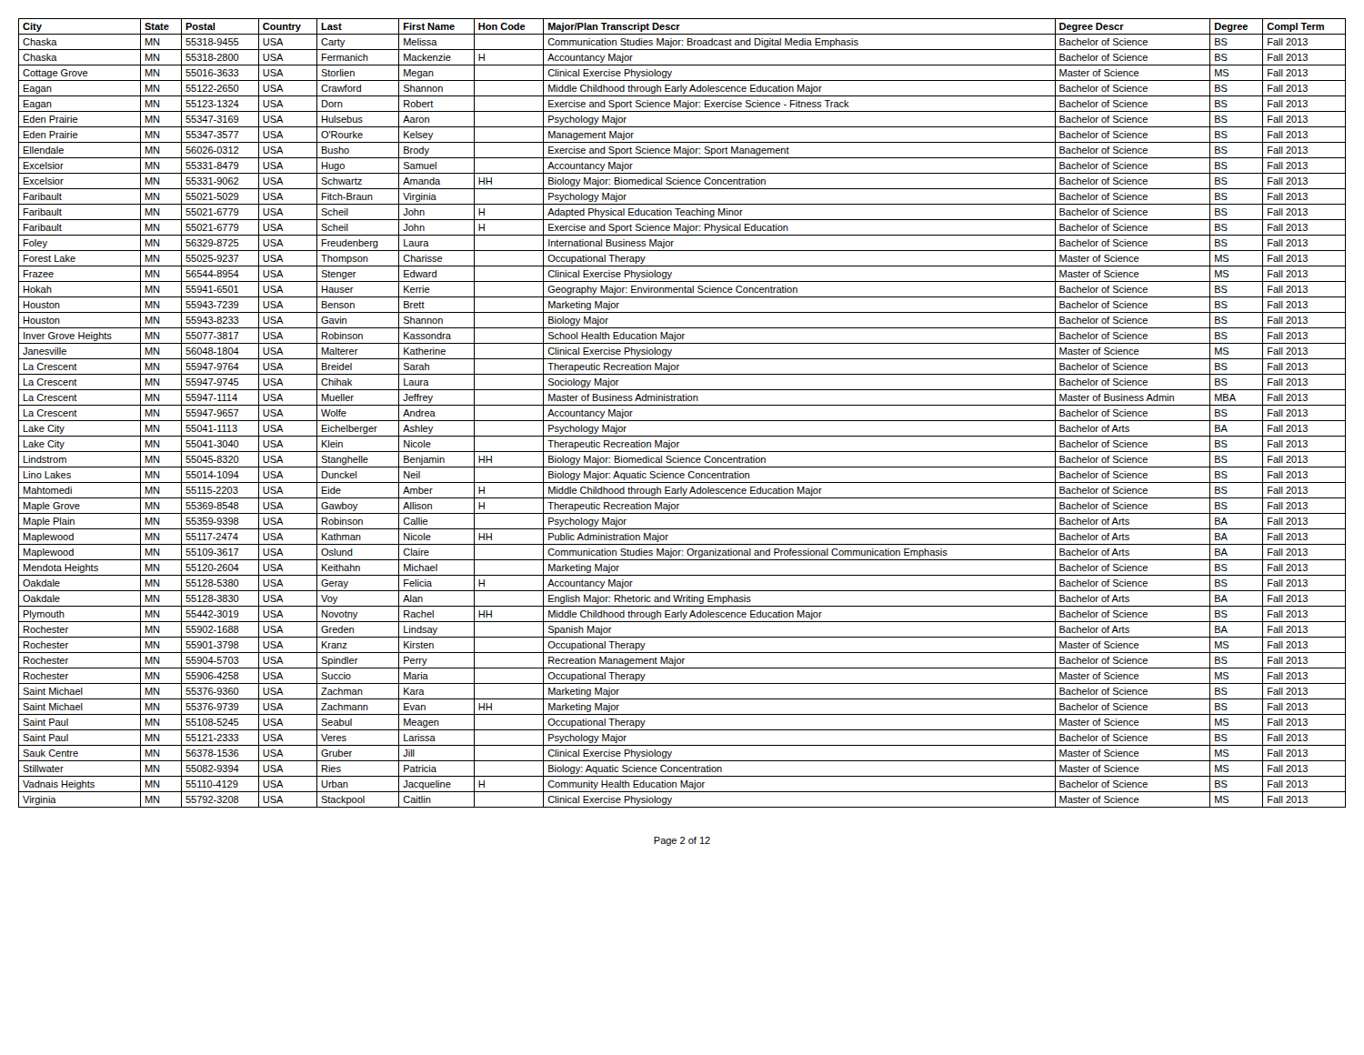| City | State | Postal | Country | Last | First Name | Hon Code | Major/Plan Transcript Descr | Degree Descr | Degree | Compl Term |
| --- | --- | --- | --- | --- | --- | --- | --- | --- | --- | --- |
| Chaska | MN | 55318-9455 | USA | Carty | Melissa | | Communication Studies Major: Broadcast and Digital Media Emphasis | Bachelor of Science | BS | Fall 2013 |
| Chaska | MN | 55318-2800 | USA | Fermanich | Mackenzie | H | Accountancy Major | Bachelor of Science | BS | Fall 2013 |
| Cottage Grove | MN | 55016-3633 | USA | Storlien | Megan | | Clinical Exercise Physiology | Master of Science | MS | Fall 2013 |
| Eagan | MN | 55122-2650 | USA | Crawford | Shannon | | Middle Childhood through Early Adolescence Education Major | Bachelor of Science | BS | Fall 2013 |
| Eagan | MN | 55123-1324 | USA | Dorn | Robert | | Exercise and Sport Science Major: Exercise Science - Fitness Track | Bachelor of Science | BS | Fall 2013 |
| Eden Prairie | MN | 55347-3169 | USA | Hulsebus | Aaron | | Psychology Major | Bachelor of Science | BS | Fall 2013 |
| Eden Prairie | MN | 55347-3577 | USA | O'Rourke | Kelsey | | Management Major | Bachelor of Science | BS | Fall 2013 |
| Ellendale | MN | 56026-0312 | USA | Busho | Brody | | Exercise and Sport Science Major: Sport Management | Bachelor of Science | BS | Fall 2013 |
| Excelsior | MN | 55331-8479 | USA | Hugo | Samuel | | Accountancy Major | Bachelor of Science | BS | Fall 2013 |
| Excelsior | MN | 55331-9062 | USA | Schwartz | Amanda | HH | Biology Major: Biomedical Science Concentration | Bachelor of Science | BS | Fall 2013 |
| Faribault | MN | 55021-5029 | USA | Fitch-Braun | Virginia | | Psychology Major | Bachelor of Science | BS | Fall 2013 |
| Faribault | MN | 55021-6779 | USA | Scheil | John | H | Adapted Physical Education Teaching Minor | Bachelor of Science | BS | Fall 2013 |
| Faribault | MN | 55021-6779 | USA | Scheil | John | H | Exercise and Sport Science Major: Physical Education | Bachelor of Science | BS | Fall 2013 |
| Foley | MN | 56329-8725 | USA | Freudenberg | Laura | | International Business Major | Bachelor of Science | BS | Fall 2013 |
| Forest Lake | MN | 55025-9237 | USA | Thompson | Charisse | | Occupational Therapy | Master of Science | MS | Fall 2013 |
| Frazee | MN | 56544-8954 | USA | Stenger | Edward | | Clinical Exercise Physiology | Master of Science | MS | Fall 2013 |
| Hokah | MN | 55941-6501 | USA | Hauser | Kerrie | | Geography Major: Environmental Science Concentration | Bachelor of Science | BS | Fall 2013 |
| Houston | MN | 55943-7239 | USA | Benson | Brett | | Marketing Major | Bachelor of Science | BS | Fall 2013 |
| Houston | MN | 55943-8233 | USA | Gavin | Shannon | | Biology Major | Bachelor of Science | BS | Fall 2013 |
| Inver Grove Heights | MN | 55077-3817 | USA | Robinson | Kassondra | | School Health Education Major | Bachelor of Science | BS | Fall 2013 |
| Janesville | MN | 56048-1804 | USA | Malterer | Katherine | | Clinical Exercise Physiology | Master of Science | MS | Fall 2013 |
| La Crescent | MN | 55947-9764 | USA | Breidel | Sarah | | Therapeutic Recreation Major | Bachelor of Science | BS | Fall 2013 |
| La Crescent | MN | 55947-9745 | USA | Chihak | Laura | | Sociology Major | Bachelor of Science | BS | Fall 2013 |
| La Crescent | MN | 55947-1114 | USA | Mueller | Jeffrey | | Master of Business Administration | Master of Business Admin | MBA | Fall 2013 |
| La Crescent | MN | 55947-9657 | USA | Wolfe | Andrea | | Accountancy Major | Bachelor of Science | BS | Fall 2013 |
| Lake City | MN | 55041-1113 | USA | Eichelberger | Ashley | | Psychology Major | Bachelor of Arts | BA | Fall 2013 |
| Lake City | MN | 55041-3040 | USA | Klein | Nicole | | Therapeutic Recreation Major | Bachelor of Science | BS | Fall 2013 |
| Lindstrom | MN | 55045-8320 | USA | Stanghelle | Benjamin | HH | Biology Major: Biomedical Science Concentration | Bachelor of Science | BS | Fall 2013 |
| Lino Lakes | MN | 55014-1094 | USA | Dunckel | Neil | | Biology Major: Aquatic Science Concentration | Bachelor of Science | BS | Fall 2013 |
| Mahtomedi | MN | 55115-2203 | USA | Eide | Amber | H | Middle Childhood through Early Adolescence Education Major | Bachelor of Science | BS | Fall 2013 |
| Maple Grove | MN | 55369-8548 | USA | Gawboy | Allison | H | Therapeutic Recreation Major | Bachelor of Science | BS | Fall 2013 |
| Maple Plain | MN | 55359-9398 | USA | Robinson | Callie | | Psychology Major | Bachelor of Arts | BA | Fall 2013 |
| Maplewood | MN | 55117-2474 | USA | Kathman | Nicole | HH | Public Administration Major | Bachelor of Arts | BA | Fall 2013 |
| Maplewood | MN | 55109-3617 | USA | Oslund | Claire | | Communication Studies Major: Organizational and Professional Communication Emphasis | Bachelor of Arts | BA | Fall 2013 |
| Mendota Heights | MN | 55120-2604 | USA | Keithahn | Michael | | Marketing Major | Bachelor of Science | BS | Fall 2013 |
| Oakdale | MN | 55128-5380 | USA | Geray | Felicia | H | Accountancy Major | Bachelor of Science | BS | Fall 2013 |
| Oakdale | MN | 55128-3830 | USA | Voy | Alan | | English Major: Rhetoric and Writing Emphasis | Bachelor of Arts | BA | Fall 2013 |
| Plymouth | MN | 55442-3019 | USA | Novotny | Rachel | HH | Middle Childhood through Early Adolescence Education Major | Bachelor of Science | BS | Fall 2013 |
| Rochester | MN | 55902-1688 | USA | Greden | Lindsay | | Spanish Major | Bachelor of Arts | BA | Fall 2013 |
| Rochester | MN | 55901-3798 | USA | Kranz | Kirsten | | Occupational Therapy | Master of Science | MS | Fall 2013 |
| Rochester | MN | 55904-5703 | USA | Spindler | Perry | | Recreation Management Major | Bachelor of Science | BS | Fall 2013 |
| Rochester | MN | 55906-4258 | USA | Succio | Maria | | Occupational Therapy | Master of Science | MS | Fall 2013 |
| Saint Michael | MN | 55376-9360 | USA | Zachman | Kara | | Marketing Major | Bachelor of Science | BS | Fall 2013 |
| Saint Michael | MN | 55376-9739 | USA | Zachmann | Evan | HH | Marketing Major | Bachelor of Science | BS | Fall 2013 |
| Saint Paul | MN | 55108-5245 | USA | Seabul | Meagen | | Occupational Therapy | Master of Science | MS | Fall 2013 |
| Saint Paul | MN | 55121-2333 | USA | Veres | Larissa | | Psychology Major | Bachelor of Science | BS | Fall 2013 |
| Sauk Centre | MN | 56378-1536 | USA | Gruber | Jill | | Clinical Exercise Physiology | Master of Science | MS | Fall 2013 |
| Stillwater | MN | 55082-9394 | USA | Ries | Patricia | | Biology: Aquatic Science Concentration | Master of Science | MS | Fall 2013 |
| Vadnais Heights | MN | 55110-4129 | USA | Urban | Jacqueline | H | Community Health Education Major | Bachelor of Science | BS | Fall 2013 |
| Virginia | MN | 55792-3208 | USA | Stackpool | Caitlin | | Clinical Exercise Physiology | Master of Science | MS | Fall 2013 |
Page 2 of 12